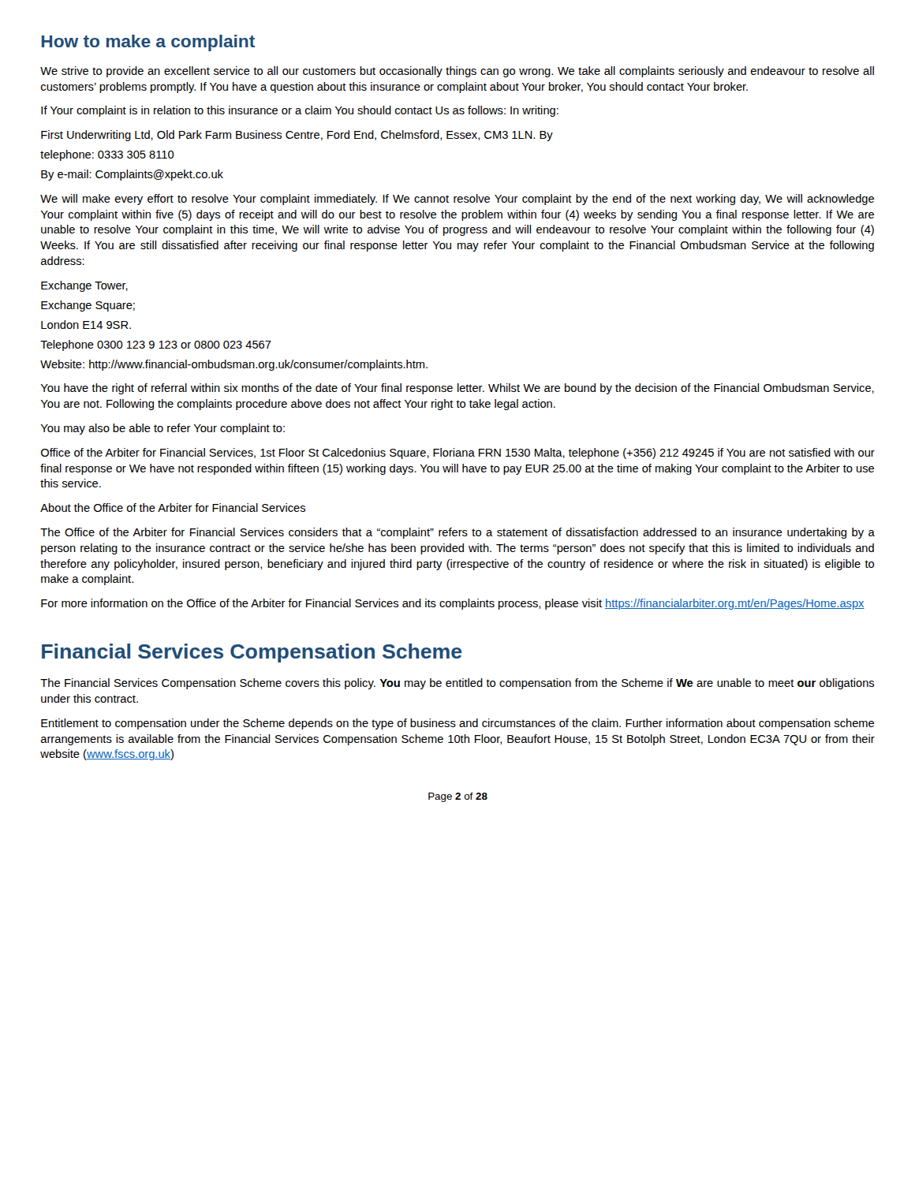How to make a complaint
We strive to provide an excellent service to all our customers but occasionally things can go wrong. We take all complaints seriously and endeavour to resolve all customers’ problems promptly. If You have a question about this insurance or complaint about Your broker, You should contact Your broker.
If Your complaint is in relation to this insurance or a claim You should contact Us as follows: In writing:
First Underwriting Ltd, Old Park Farm Business Centre, Ford End, Chelmsford, Essex, CM3 1LN. By
telephone: 0333 305 8110
By e-mail: Complaints@xpekt.co.uk
We will make every effort to resolve Your complaint immediately. If We cannot resolve Your complaint by the end of the next working day, We will acknowledge Your complaint within five (5) days of receipt and will do our best to resolve the problem within four (4) weeks by sending You a final response letter. If We are unable to resolve Your complaint in this time, We will write to advise You of progress and will endeavour to resolve Your complaint within the following four (4) Weeks. If You are still dissatisfied after receiving our final response letter You may refer Your complaint to the Financial Ombudsman Service at the following address:
Exchange Tower,
Exchange Square;
London E14 9SR.
Telephone 0300 123 9 123 or 0800 023 4567
Website: http://www.financial-ombudsman.org.uk/consumer/complaints.htm.
You have the right of referral within six months of the date of Your final response letter. Whilst We are bound by the decision of the Financial Ombudsman Service, You are not. Following the complaints procedure above does not affect Your right to take legal action.
You may also be able to refer Your complaint to:
Office of the Arbiter for Financial Services, 1st Floor St Calcedonius Square, Floriana FRN 1530 Malta, telephone (+356) 212 49245 if You are not satisfied with our final response or We have not responded within fifteen (15) working days. You will have to pay EUR 25.00 at the time of making Your complaint to the Arbiter to use this service.
About the Office of the Arbiter for Financial Services
The Office of the Arbiter for Financial Services considers that a “complaint” refers to a statement of dissatisfaction addressed to an insurance undertaking by a person relating to the insurance contract or the service he/she has been provided with. The terms “person” does not specify that this is limited to individuals and therefore any policyholder, insured person, beneficiary and injured third party (irrespective of the country of residence or where the risk in situated) is eligible to make a complaint.
For more information on the Office of the Arbiter for Financial Services and its complaints process, please visit https://financialarbiter.org.mt/en/Pages/Home.aspx
Financial Services Compensation Scheme
The Financial Services Compensation Scheme covers this policy. You may be entitled to compensation from the Scheme if We are unable to meet our obligations under this contract.
Entitlement to compensation under the Scheme depends on the type of business and circumstances of the claim. Further information about compensation scheme arrangements is available from the Financial Services Compensation Scheme 10th Floor, Beaufort House, 15 St Botolph Street, London EC3A 7QU or from their website (www.fscs.org.uk)
Page 2 of 28